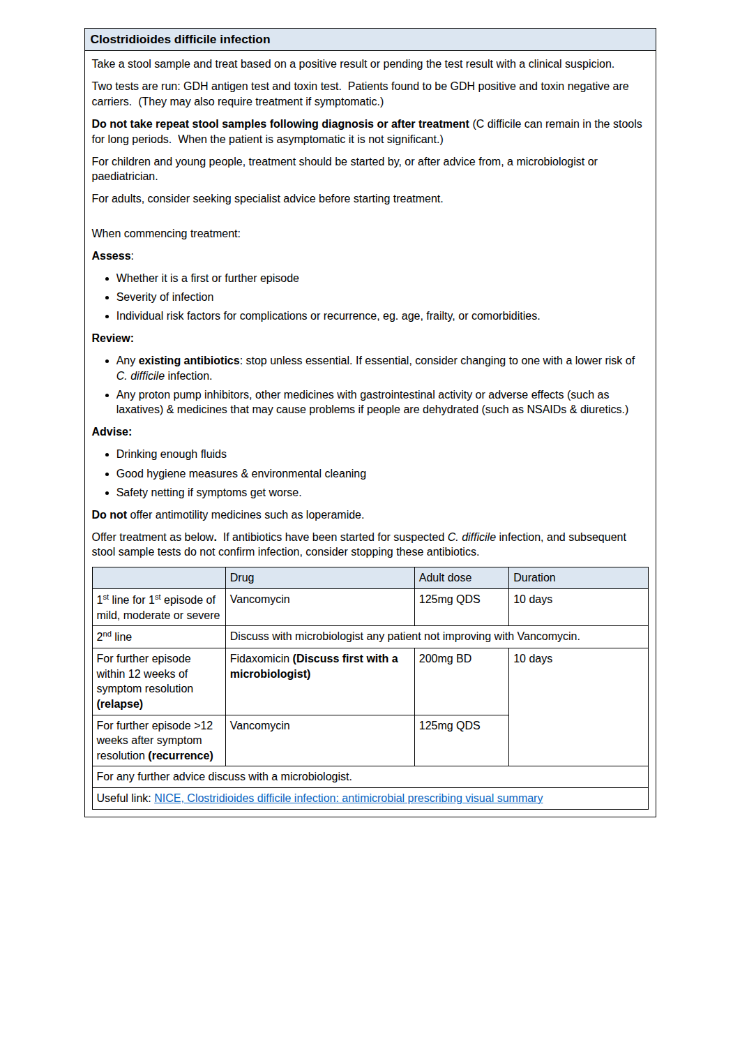Clostridioides difficile infection
Take a stool sample and treat based on a positive result or pending the test result with a clinical suspicion.
Two tests are run: GDH antigen test and toxin test. Patients found to be GDH positive and toxin negative are carriers. (They may also require treatment if symptomatic.)
Do not take repeat stool samples following diagnosis or after treatment (C difficile can remain in the stools for long periods. When the patient is asymptomatic it is not significant.)
For children and young people, treatment should be started by, or after advice from, a microbiologist or paediatrician.
For adults, consider seeking specialist advice before starting treatment.
When commencing treatment:
Assess:
Whether it is a first or further episode
Severity of infection
Individual risk factors for complications or recurrence, eg. age, frailty, or comorbidities.
Review:
Any existing antibiotics: stop unless essential. If essential, consider changing to one with a lower risk of C. difficile infection.
Any proton pump inhibitors, other medicines with gastrointestinal activity or adverse effects (such as laxatives) & medicines that may cause problems if people are dehydrated (such as NSAIDs & diuretics.)
Advise:
Drinking enough fluids
Good hygiene measures & environmental cleaning
Safety netting if symptoms get worse.
Do not offer antimotility medicines such as loperamide.
Offer treatment as below. If antibiotics have been started for suspected C. difficile infection, and subsequent stool sample tests do not confirm infection, consider stopping these antibiotics.
| | Drug | Adult dose | Duration |
| --- | --- | --- | --- |
| 1 st line for 1 st episode of mild, moderate or severe | Vancomycin | 125mg QDS | 10 days |
| 2 nd line | Discuss with microbiologist any patient not improving with Vancomycin. |
| For further episode within 12 weeks of symptom resolution (relapse) | Fidaxomicin (Discuss first with a microbiologist) | 200mg BD | 10 days |
| For further episode >12 weeks after symptom resolution (recurrence) | Vancomycin | 125mg QDS |
| For any further advice discuss with a microbiologist. |
| Useful link: NICE, Clostridioides difficile infection: antimicrobial prescribing visual summary |